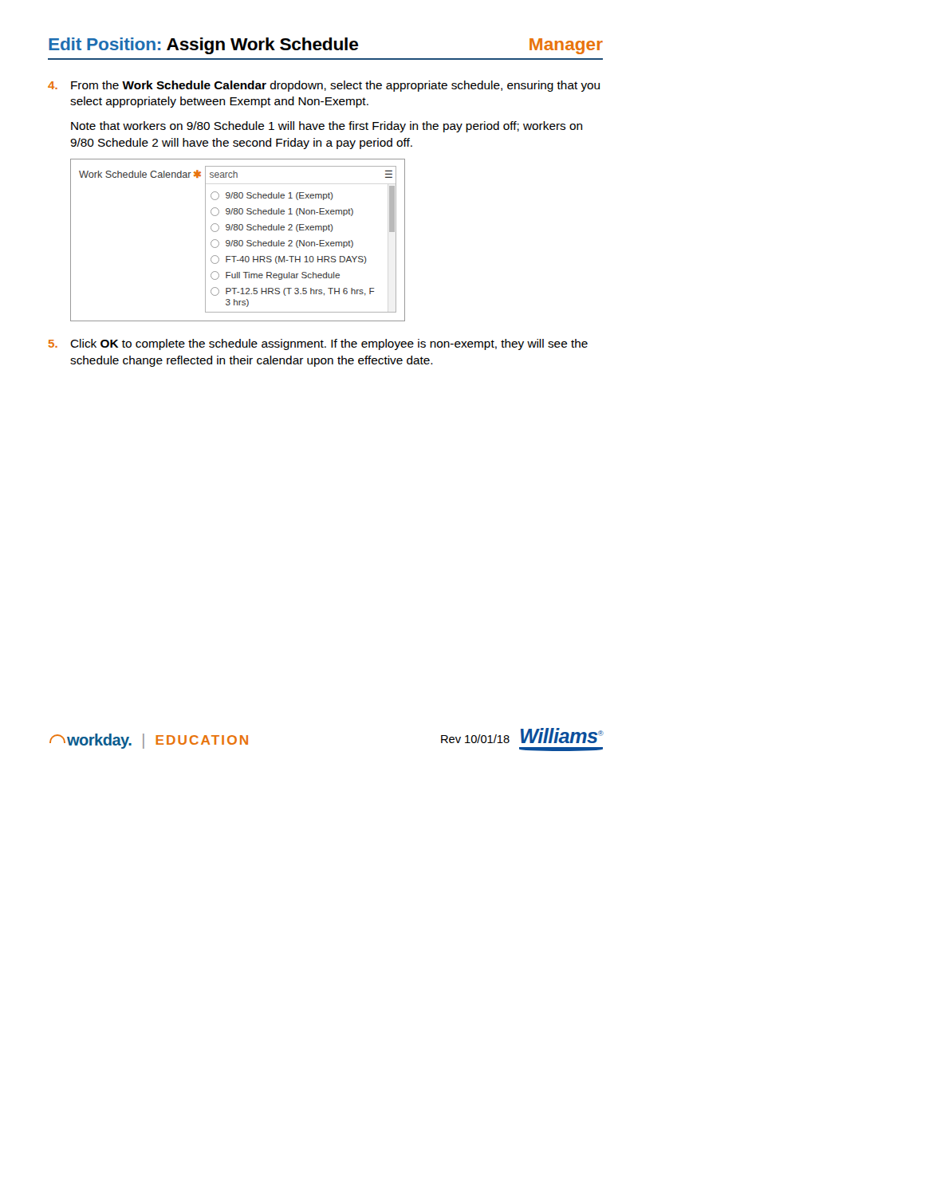Edit Position: Assign Work Schedule
Manager
4.
From the Work Schedule Calendar dropdown, select the appropriate schedule, ensuring that you select appropriately between Exempt and Non-Exempt.
Note that workers on 9/80 Schedule 1 will have the first Friday in the pay period off; workers on 9/80 Schedule 2 will have the second Friday in a pay period off.
Work Schedule Calendar✱
search ☰
9/80 Schedule 1 (Exempt)
9/80 Schedule 1 (Non-Exempt)
9/80 Schedule 2 (Exempt)
9/80 Schedule 2 (Non-Exempt)
FT-40 HRS (M-TH 10 HRS DAYS)
Full Time Regular Schedule
PT-12.5 HRS (T 3.5 hrs, TH 6 hrs, F 3 hrs)
5.
Click OK to complete the schedule assignment. If the employee is non-exempt, they will see the schedule change reflected in their calendar upon the effective date.
workday. | EDUCATION
Rev 10/01/18 Williams®